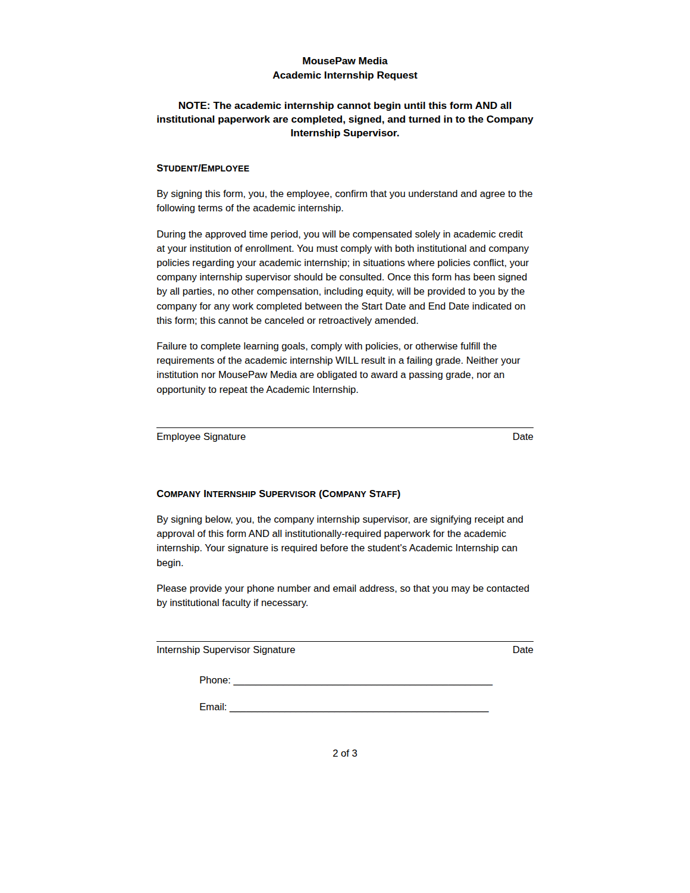MousePaw Media
Academic Internship Request
NOTE: The academic internship cannot begin until this form AND all institutional paperwork are completed, signed, and turned in to the Company Internship Supervisor.
STUDENT/EMPLOYEE
By signing this form, you, the employee, confirm that you understand and agree to the following terms of the academic internship.
During the approved time period, you will be compensated solely in academic credit at your institution of enrollment. You must comply with both institutional and company policies regarding your academic internship; in situations where policies conflict, your company internship supervisor should be consulted. Once this form has been signed by all parties, no other compensation, including equity, will be provided to you by the company for any work completed between the Start Date and End Date indicated on this form; this cannot be canceled or retroactively amended.
Failure to complete learning goals, comply with policies, or otherwise fulfill the requirements of the academic internship WILL result in a failing grade. Neither your institution nor MousePaw Media are obligated to award a passing grade, nor an opportunity to repeat the Academic Internship.
Employee Signature Date
COMPANY INTERNSHIP SUPERVISOR (COMPANY STAFF)
By signing below, you, the company internship supervisor, are signifying receipt and approval of this form AND all institutionally-required paperwork for the academic internship. Your signature is required before the student's Academic Internship can begin.
Please provide your phone number and email address, so that you may be contacted by institutional faculty if necessary.
Internship Supervisor Signature Date
Phone: _______________________________________________
Email: _______________________________________________
2 of 3